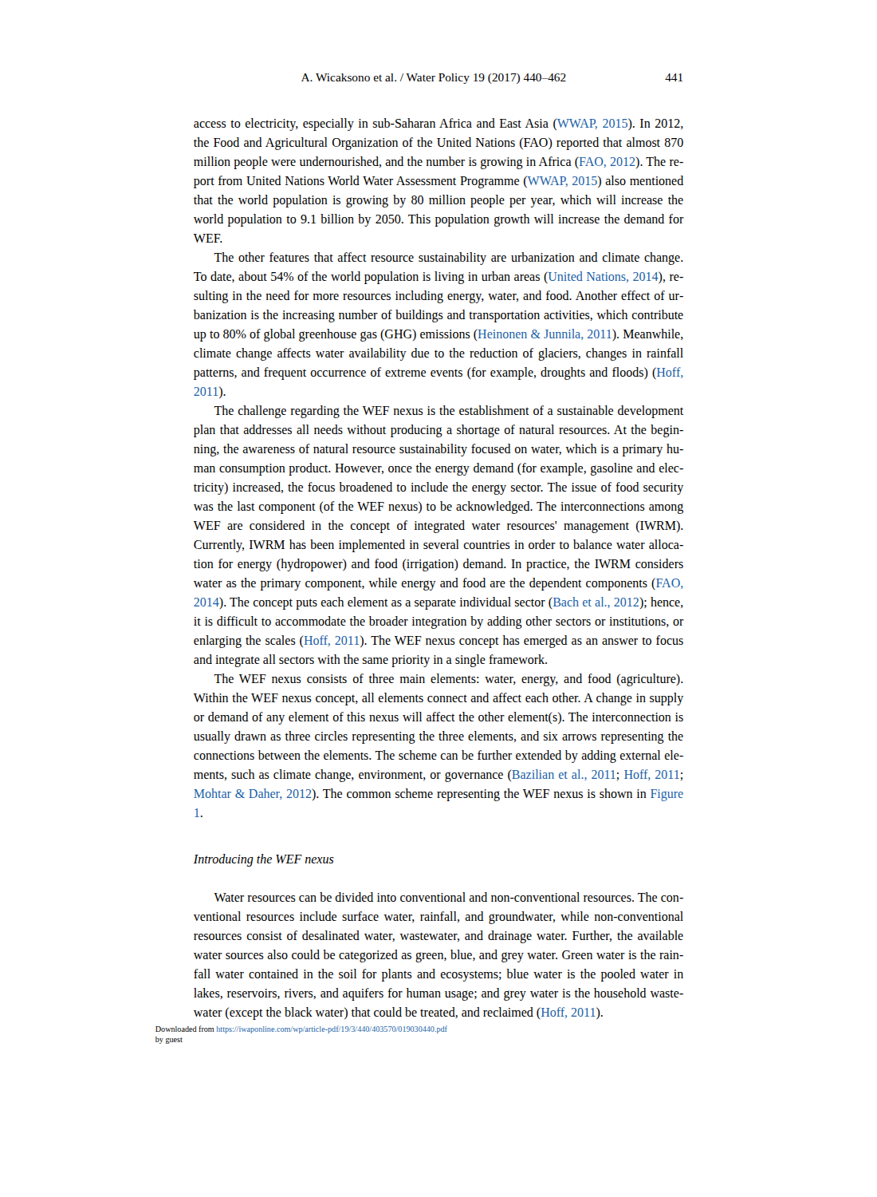A. Wicaksono et al. / Water Policy 19 (2017) 440–462
441
access to electricity, especially in sub-Saharan Africa and East Asia (WWAP, 2015). In 2012, the Food and Agricultural Organization of the United Nations (FAO) reported that almost 870 million people were undernourished, and the number is growing in Africa (FAO, 2012). The report from United Nations World Water Assessment Programme (WWAP, 2015) also mentioned that the world population is growing by 80 million people per year, which will increase the world population to 9.1 billion by 2050. This population growth will increase the demand for WEF.
The other features that affect resource sustainability are urbanization and climate change. To date, about 54% of the world population is living in urban areas (United Nations, 2014), resulting in the need for more resources including energy, water, and food. Another effect of urbanization is the increasing number of buildings and transportation activities, which contribute up to 80% of global greenhouse gas (GHG) emissions (Heinonen & Junnila, 2011). Meanwhile, climate change affects water availability due to the reduction of glaciers, changes in rainfall patterns, and frequent occurrence of extreme events (for example, droughts and floods) (Hoff, 2011).
The challenge regarding the WEF nexus is the establishment of a sustainable development plan that addresses all needs without producing a shortage of natural resources. At the beginning, the awareness of natural resource sustainability focused on water, which is a primary human consumption product. However, once the energy demand (for example, gasoline and electricity) increased, the focus broadened to include the energy sector. The issue of food security was the last component (of the WEF nexus) to be acknowledged. The interconnections among WEF are considered in the concept of integrated water resources' management (IWRM). Currently, IWRM has been implemented in several countries in order to balance water allocation for energy (hydropower) and food (irrigation) demand. In practice, the IWRM considers water as the primary component, while energy and food are the dependent components (FAO, 2014). The concept puts each element as a separate individual sector (Bach et al., 2012); hence, it is difficult to accommodate the broader integration by adding other sectors or institutions, or enlarging the scales (Hoff, 2011). The WEF nexus concept has emerged as an answer to focus and integrate all sectors with the same priority in a single framework.
The WEF nexus consists of three main elements: water, energy, and food (agriculture). Within the WEF nexus concept, all elements connect and affect each other. A change in supply or demand of any element of this nexus will affect the other element(s). The interconnection is usually drawn as three circles representing the three elements, and six arrows representing the connections between the elements. The scheme can be further extended by adding external elements, such as climate change, environment, or governance (Bazilian et al., 2011; Hoff, 2011; Mohtar & Daher, 2012). The common scheme representing the WEF nexus is shown in Figure 1.
Introducing the WEF nexus
Water resources can be divided into conventional and non-conventional resources. The conventional resources include surface water, rainfall, and groundwater, while non-conventional resources consist of desalinated water, wastewater, and drainage water. Further, the available water sources also could be categorized as green, blue, and grey water. Green water is the rainfall water contained in the soil for plants and ecosystems; blue water is the pooled water in lakes, reservoirs, rivers, and aquifers for human usage; and grey water is the household wastewater (except the black water) that could be treated, and reclaimed (Hoff, 2011).
Downloaded from https://iwaponline.com/wp/article-pdf/19/3/440/403570/019030440.pdf
by guest